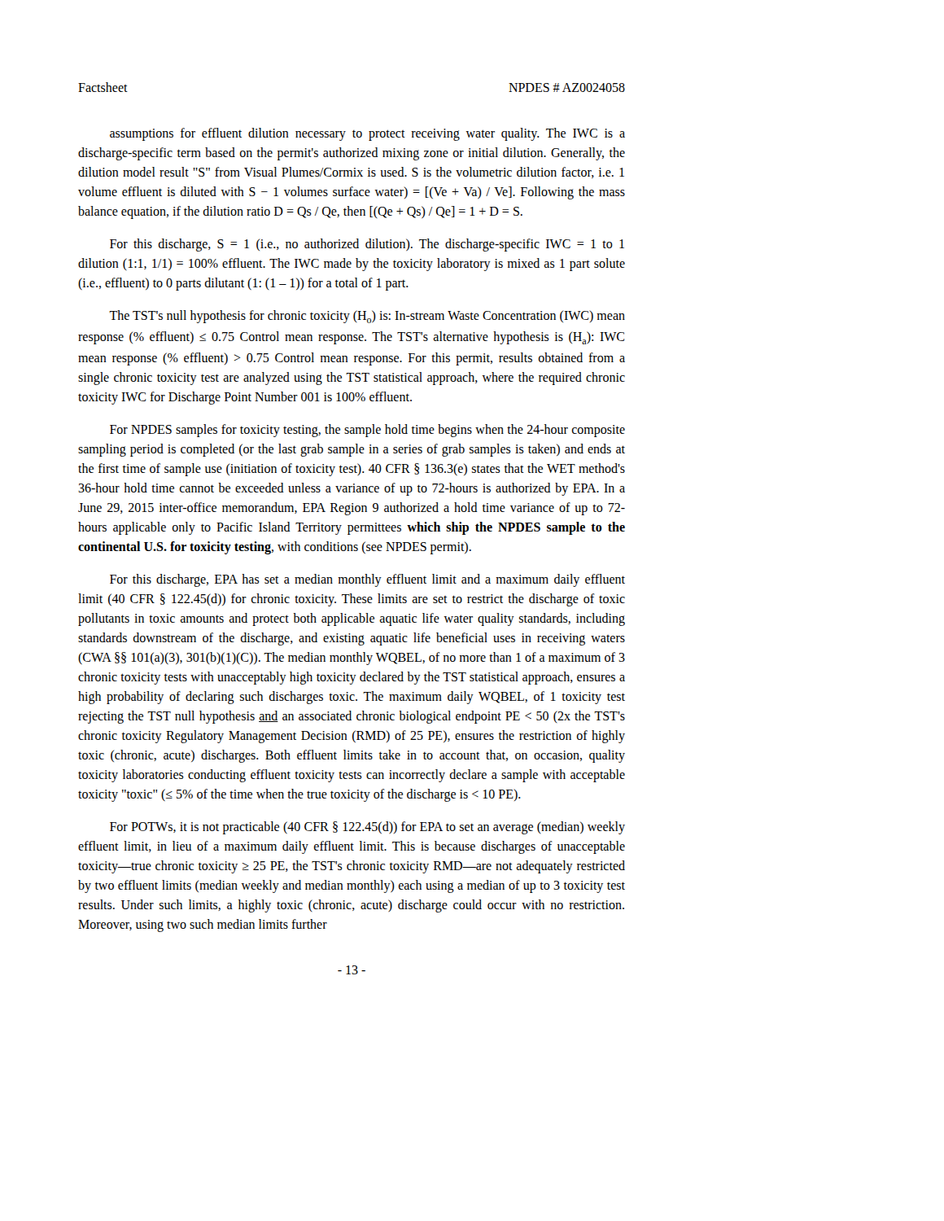Factsheet
NPDES # AZ0024058
assumptions for effluent dilution necessary to protect receiving water quality. The IWC is a discharge-specific term based on the permit's authorized mixing zone or initial dilution. Generally, the dilution model result "S" from Visual Plumes/Cormix is used. S is the volumetric dilution factor, i.e. 1 volume effluent is diluted with S − 1 volumes surface water) = [(Ve + Va) / Ve]. Following the mass balance equation, if the dilution ratio D = Qs / Qe, then [(Qe + Qs) / Qe] = 1 + D = S.
For this discharge, S = 1 (i.e., no authorized dilution). The discharge-specific IWC = 1 to 1 dilution (1:1, 1/1) = 100% effluent. The IWC made by the toxicity laboratory is mixed as 1 part solute (i.e., effluent) to 0 parts dilutant (1: (1 – 1)) for a total of 1 part.
The TST's null hypothesis for chronic toxicity (Ho) is: In-stream Waste Concentration (IWC) mean response (% effluent) ≤ 0.75 Control mean response. The TST's alternative hypothesis is (Ha): IWC mean response (% effluent) > 0.75 Control mean response. For this permit, results obtained from a single chronic toxicity test are analyzed using the TST statistical approach, where the required chronic toxicity IWC for Discharge Point Number 001 is 100% effluent.
For NPDES samples for toxicity testing, the sample hold time begins when the 24-hour composite sampling period is completed (or the last grab sample in a series of grab samples is taken) and ends at the first time of sample use (initiation of toxicity test). 40 CFR § 136.3(e) states that the WET method's 36-hour hold time cannot be exceeded unless a variance of up to 72-hours is authorized by EPA. In a June 29, 2015 inter-office memorandum, EPA Region 9 authorized a hold time variance of up to 72-hours applicable only to Pacific Island Territory permittees which ship the NPDES sample to the continental U.S. for toxicity testing, with conditions (see NPDES permit).
For this discharge, EPA has set a median monthly effluent limit and a maximum daily effluent limit (40 CFR § 122.45(d)) for chronic toxicity. These limits are set to restrict the discharge of toxic pollutants in toxic amounts and protect both applicable aquatic life water quality standards, including standards downstream of the discharge, and existing aquatic life beneficial uses in receiving waters (CWA §§ 101(a)(3), 301(b)(1)(C)). The median monthly WQBEL, of no more than 1 of a maximum of 3 chronic toxicity tests with unacceptably high toxicity declared by the TST statistical approach, ensures a high probability of declaring such discharges toxic. The maximum daily WQBEL, of 1 toxicity test rejecting the TST null hypothesis and an associated chronic biological endpoint PE < 50 (2x the TST's chronic toxicity Regulatory Management Decision (RMD) of 25 PE), ensures the restriction of highly toxic (chronic, acute) discharges. Both effluent limits take in to account that, on occasion, quality toxicity laboratories conducting effluent toxicity tests can incorrectly declare a sample with acceptable toxicity "toxic" (≤ 5% of the time when the true toxicity of the discharge is < 10 PE).
For POTWs, it is not practicable (40 CFR § 122.45(d)) for EPA to set an average (median) weekly effluent limit, in lieu of a maximum daily effluent limit. This is because discharges of unacceptable toxicity—true chronic toxicity ≥ 25 PE, the TST's chronic toxicity RMD—are not adequately restricted by two effluent limits (median weekly and median monthly) each using a median of up to 3 toxicity test results. Under such limits, a highly toxic (chronic, acute) discharge could occur with no restriction. Moreover, using two such median limits further
- 13 -